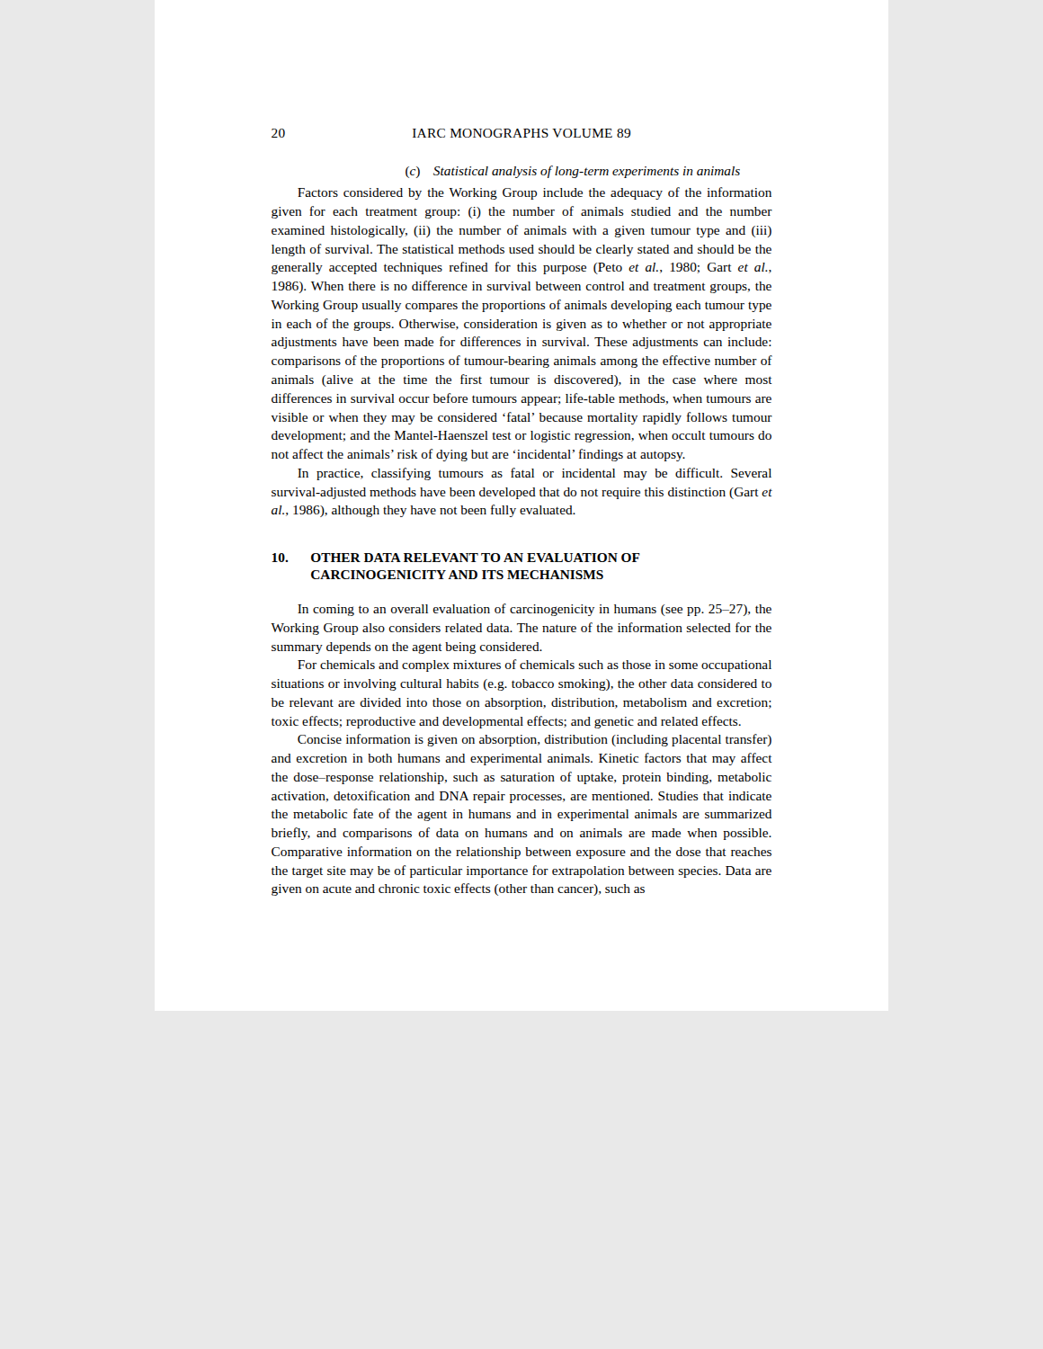20 IARC MONOGRAPHS VOLUME 89
(c) Statistical analysis of long-term experiments in animals
Factors considered by the Working Group include the adequacy of the information given for each treatment group: (i) the number of animals studied and the number examined histologically, (ii) the number of animals with a given tumour type and (iii) length of survival. The statistical methods used should be clearly stated and should be the generally accepted techniques refined for this purpose (Peto et al., 1980; Gart et al., 1986). When there is no difference in survival between control and treatment groups, the Working Group usually compares the proportions of animals developing each tumour type in each of the groups. Otherwise, consideration is given as to whether or not appropriate adjustments have been made for differences in survival. These adjustments can include: comparisons of the proportions of tumour-bearing animals among the effective number of animals (alive at the time the first tumour is discovered), in the case where most differences in survival occur before tumours appear; life-table methods, when tumours are visible or when they may be considered ‘fatal’ because mortality rapidly follows tumour development; and the Mantel-Haenszel test or logistic regression, when occult tumours do not affect the animals’ risk of dying but are ‘incidental’ findings at autopsy.
In practice, classifying tumours as fatal or incidental may be difficult. Several survival-adjusted methods have been developed that do not require this distinction (Gart et al., 1986), although they have not been fully evaluated.
10. OTHER DATA RELEVANT TO AN EVALUATION OF
CARCINOGENICITY AND ITS MECHANISMS
In coming to an overall evaluation of carcinogenicity in humans (see pp. 25–27), the Working Group also considers related data. The nature of the information selected for the summary depends on the agent being considered.
For chemicals and complex mixtures of chemicals such as those in some occupational situations or involving cultural habits (e.g. tobacco smoking), the other data considered to be relevant are divided into those on absorption, distribution, metabolism and excretion; toxic effects; reproductive and developmental effects; and genetic and related effects.
Concise information is given on absorption, distribution (including placental transfer) and excretion in both humans and experimental animals. Kinetic factors that may affect the dose–response relationship, such as saturation of uptake, protein binding, metabolic activation, detoxification and DNA repair processes, are mentioned. Studies that indicate the metabolic fate of the agent in humans and in experimental animals are summarized briefly, and comparisons of data on humans and on animals are made when possible. Comparative information on the relationship between exposure and the dose that reaches the target site may be of particular importance for extrapolation between species. Data are given on acute and chronic toxic effects (other than cancer), such as